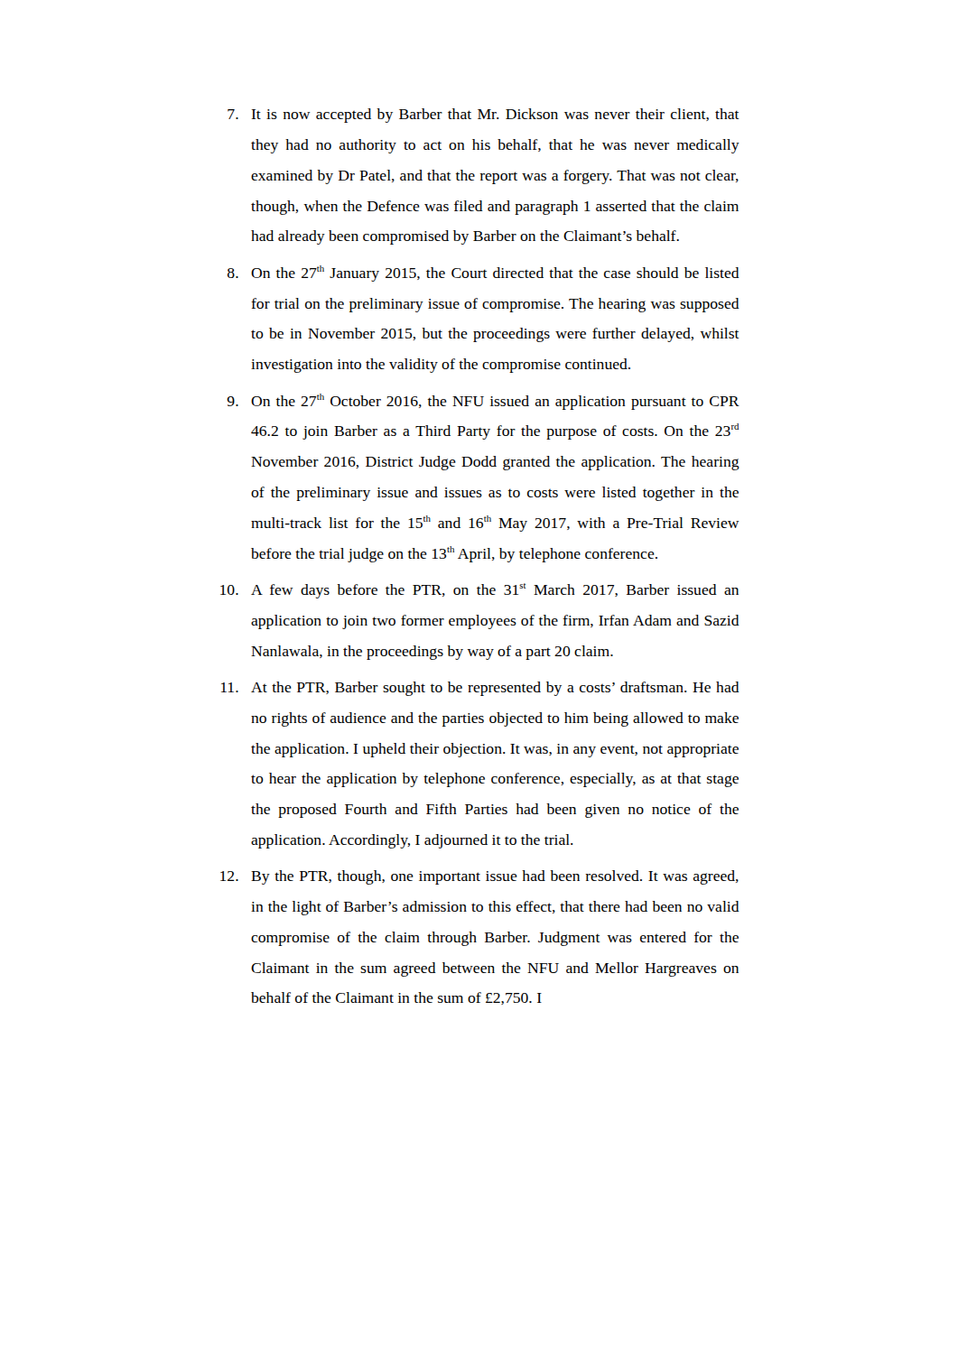It is now accepted by Barber that Mr. Dickson was never their client, that they had no authority to act on his behalf, that he was never medically examined by Dr Patel, and that the report was a forgery. That was not clear, though, when the Defence was filed and paragraph 1 asserted that the claim had already been compromised by Barber on the Claimant’s behalf.
On the 27th January 2015, the Court directed that the case should be listed for trial on the preliminary issue of compromise. The hearing was supposed to be in November 2015, but the proceedings were further delayed, whilst investigation into the validity of the compromise continued.
On the 27th October 2016, the NFU issued an application pursuant to CPR 46.2 to join Barber as a Third Party for the purpose of costs. On the 23rd November 2016, District Judge Dodd granted the application. The hearing of the preliminary issue and issues as to costs were listed together in the multi-track list for the 15th and 16th May 2017, with a Pre-Trial Review before the trial judge on the 13th April, by telephone conference.
A few days before the PTR, on the 31st March 2017, Barber issued an application to join two former employees of the firm, Irfan Adam and Sazid Nanlawala, in the proceedings by way of a part 20 claim.
At the PTR, Barber sought to be represented by a costs’ draftsman. He had no rights of audience and the parties objected to him being allowed to make the application. I upheld their objection. It was, in any event, not appropriate to hear the application by telephone conference, especially, as at that stage the proposed Fourth and Fifth Parties had been given no notice of the application. Accordingly, I adjourned it to the trial.
By the PTR, though, one important issue had been resolved. It was agreed, in the light of Barber’s admission to this effect, that there had been no valid compromise of the claim through Barber. Judgment was entered for the Claimant in the sum agreed between the NFU and Mellor Hargreaves on behalf of the Claimant in the sum of £2,750. I